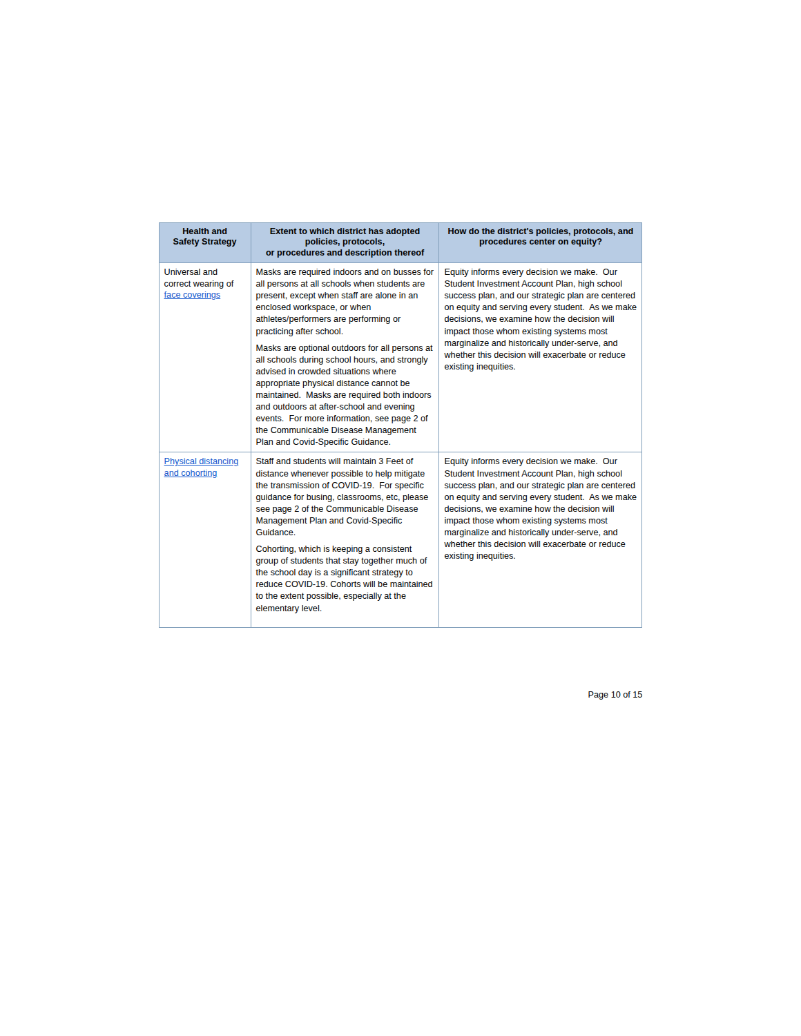| Health and Safety Strategy | Extent to which district has adopted policies, protocols, or procedures and description thereof | How do the district's policies, protocols, and procedures center on equity? |
| --- | --- | --- |
| Universal and correct wearing of face coverings | Masks are required indoors and on busses for all persons at all schools when students are present, except when staff are alone in an enclosed workspace, or when athletes/performers are performing or practicing after school. Masks are optional outdoors for all persons at all schools during school hours, and strongly advised in crowded situations where appropriate physical distance cannot be maintained. Masks are required both indoors and outdoors at after-school and evening events. For more information, see page 2 of the Communicable Disease Management Plan and Covid-Specific Guidance. | Equity informs every decision we make. Our Student Investment Account Plan, high school success plan, and our strategic plan are centered on equity and serving every student. As we make decisions, we examine how the decision will impact those whom existing systems most marginalize and historically under-serve, and whether this decision will exacerbate or reduce existing inequities. |
| Physical distancing and cohorting | Staff and students will maintain 3 Feet of distance whenever possible to help mitigate the transmission of COVID-19. For specific guidance for busing, classrooms, etc, please see page 2 of the Communicable Disease Management Plan and Covid-Specific Guidance. Cohorting, which is keeping a consistent group of students that stay together much of the school day is a significant strategy to reduce COVID-19. Cohorts will be maintained to the extent possible, especially at the elementary level. | Equity informs every decision we make. Our Student Investment Account Plan, high school success plan, and our strategic plan are centered on equity and serving every student. As we make decisions, we examine how the decision will impact those whom existing systems most marginalize and historically under-serve, and whether this decision will exacerbate or reduce existing inequities. |
Page 10 of 15